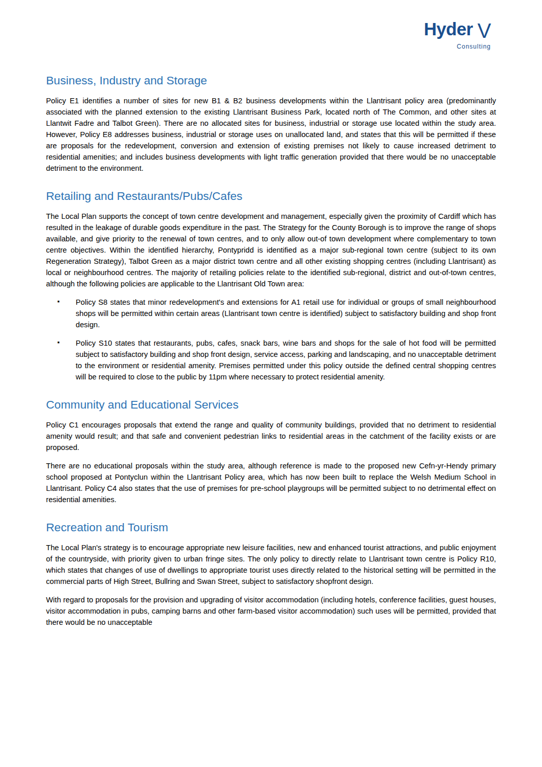Hyder V
Consulting
Business, Industry and Storage
Policy E1 identifies a number of sites for new B1 & B2 business developments within the Llantrisant policy area (predominantly associated with the planned extension to the existing Llantrisant Business Park, located north of The Common, and other sites at Llantwit Fadre and Talbot Green). There are no allocated sites for business, industrial or storage use located within the study area. However, Policy E8 addresses business, industrial or storage uses on unallocated land, and states that this will be permitted if these are proposals for the redevelopment, conversion and extension of existing premises not likely to cause increased detriment to residential amenities; and includes business developments with light traffic generation provided that there would be no unacceptable detriment to the environment.
Retailing and Restaurants/Pubs/Cafes
The Local Plan supports the concept of town centre development and management, especially given the proximity of Cardiff which has resulted in the leakage of durable goods expenditure in the past. The Strategy for the County Borough is to improve the range of shops available, and give priority to the renewal of town centres, and to only allow out-of town development where complementary to town centre objectives. Within the identified hierarchy, Pontypridd is identified as a major sub-regional town centre (subject to its own Regeneration Strategy), Talbot Green as a major district town centre and all other existing shopping centres (including Llantrisant) as local or neighbourhood centres. The majority of retailing policies relate to the identified sub-regional, district and out-of-town centres, although the following policies are applicable to the Llantrisant Old Town area:
Policy S8 states that minor redevelopment's and extensions for A1 retail use for individual or groups of small neighbourhood shops will be permitted within certain areas (Llantrisant town centre is identified) subject to satisfactory building and shop front design.
Policy S10 states that restaurants, pubs, cafes, snack bars, wine bars and shops for the sale of hot food will be permitted subject to satisfactory building and shop front design, service access, parking and landscaping, and no unacceptable detriment to the environment or residential amenity. Premises permitted under this policy outside the defined central shopping centres will be required to close to the public by 11pm where necessary to protect residential amenity.
Community and Educational Services
Policy C1 encourages proposals that extend the range and quality of community buildings, provided that no detriment to residential amenity would result; and that safe and convenient pedestrian links to residential areas in the catchment of the facility exists or are proposed.
There are no educational proposals within the study area, although reference is made to the proposed new Cefn-yr-Hendy primary school proposed at Pontyclun within the Llantrisant Policy area, which has now been built to replace the Welsh Medium School in Llantrisant. Policy C4 also states that the use of premises for pre-school playgroups will be permitted subject to no detrimental effect on residential amenities.
Recreation and Tourism
The Local Plan's strategy is to encourage appropriate new leisure facilities, new and enhanced tourist attractions, and public enjoyment of the countryside, with priority given to urban fringe sites. The only policy to directly relate to Llantrisant town centre is Policy R10, which states that changes of use of dwellings to appropriate tourist uses directly related to the historical setting will be permitted in the commercial parts of High Street, Bullring and Swan Street, subject to satisfactory shopfront design.
With regard to proposals for the provision and upgrading of visitor accommodation (including hotels, conference facilities, guest houses, visitor accommodation in pubs, camping barns and other farm-based visitor accommodation) such uses will be permitted, provided that there would be no unacceptable